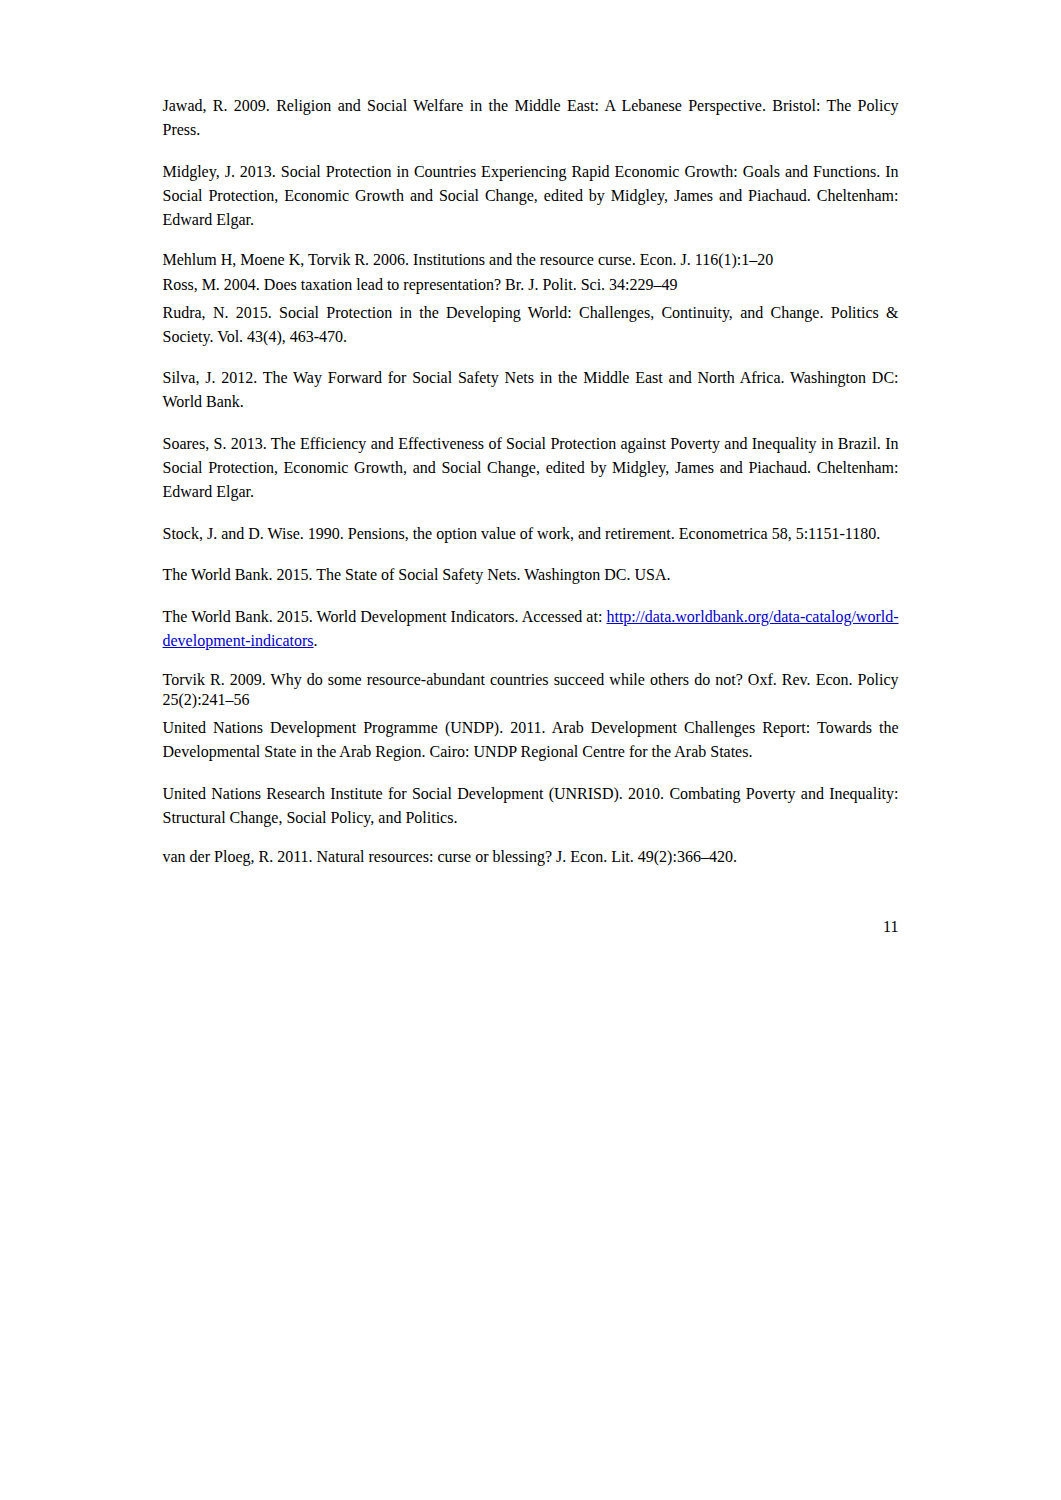Jawad, R. 2009. Religion and Social Welfare in the Middle East: A Lebanese Perspective. Bristol: The Policy Press.
Midgley, J. 2013. Social Protection in Countries Experiencing Rapid Economic Growth: Goals and Functions. In Social Protection, Economic Growth and Social Change, edited by Midgley, James and Piachaud. Cheltenham: Edward Elgar.
Mehlum H, Moene K, Torvik R. 2006. Institutions and the resource curse. Econ. J. 116(1):1–20
Ross, M. 2004. Does taxation lead to representation? Br. J. Polit. Sci. 34:229–49
Rudra, N. 2015. Social Protection in the Developing World: Challenges, Continuity, and Change. Politics & Society. Vol. 43(4), 463-470.
Silva, J. 2012. The Way Forward for Social Safety Nets in the Middle East and North Africa. Washington DC: World Bank.
Soares, S. 2013. The Efficiency and Effectiveness of Social Protection against Poverty and Inequality in Brazil. In Social Protection, Economic Growth, and Social Change, edited by Midgley, James and Piachaud. Cheltenham: Edward Elgar.
Stock, J. and D. Wise. 1990. Pensions, the option value of work, and retirement. Econometrica 58, 5:1151-1180.
The World Bank. 2015. The State of Social Safety Nets. Washington DC. USA.
The World Bank. 2015. World Development Indicators. Accessed at: http://data.worldbank.org/data-catalog/world-development-indicators.
Torvik R. 2009. Why do some resource-abundant countries succeed while others do not? Oxf. Rev. Econ. Policy 25(2):241–56
United Nations Development Programme (UNDP). 2011. Arab Development Challenges Report: Towards the Developmental State in the Arab Region. Cairo: UNDP Regional Centre for the Arab States.
United Nations Research Institute for Social Development (UNRISD). 2010. Combating Poverty and Inequality: Structural Change, Social Policy, and Politics.
van der Ploeg, R. 2011. Natural resources: curse or blessing? J. Econ. Lit. 49(2):366–420.
11